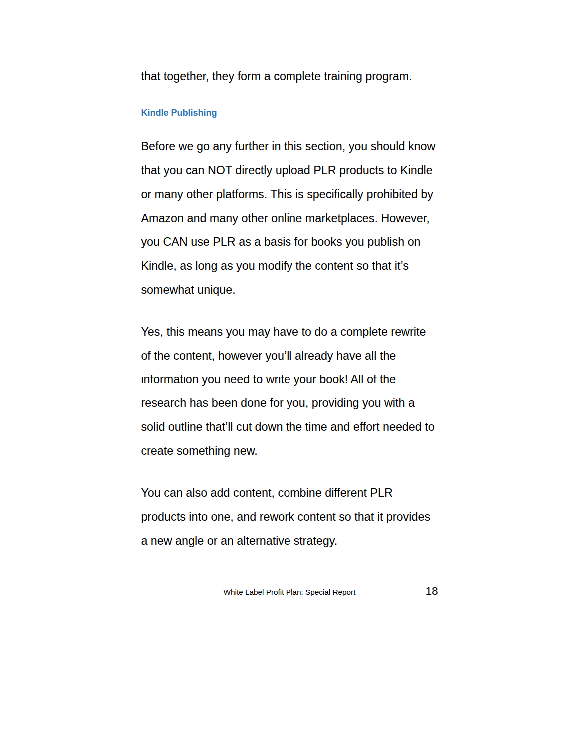that together, they form a complete training program.
Kindle Publishing
Before we go any further in this section, you should know that you can NOT directly upload PLR products to Kindle or many other platforms. This is specifically prohibited by Amazon and many other online marketplaces. However, you CAN use PLR as a basis for books you publish on Kindle, as long as you modify the content so that it’s somewhat unique.
Yes, this means you may have to do a complete rewrite of the content, however you’ll already have all the information you need to write your book! All of the research has been done for you, providing you with a solid outline that’ll cut down the time and effort needed to create something new.
You can also add content, combine different PLR products into one, and rework content so that it provides a new angle or an alternative strategy.
White Label Profit Plan: Special Report 18